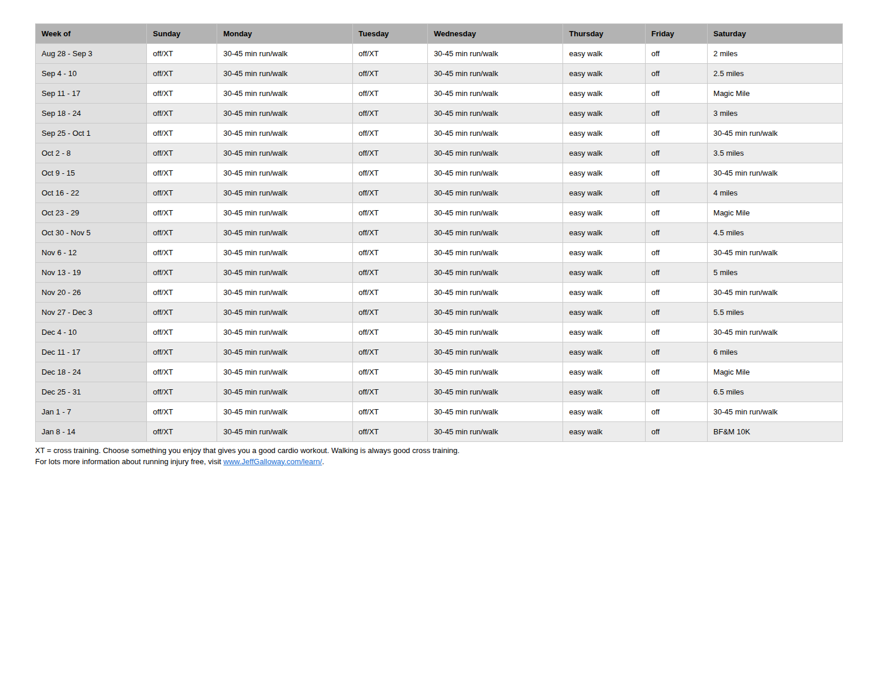| Week of | Sunday | Monday | Tuesday | Wednesday | Thursday | Friday | Saturday |
| --- | --- | --- | --- | --- | --- | --- | --- |
| Aug 28 - Sep 3 | off/XT | 30-45 min run/walk | off/XT | 30-45 min run/walk | easy walk | off | 2 miles |
| Sep 4 - 10 | off/XT | 30-45 min run/walk | off/XT | 30-45 min run/walk | easy walk | off | 2.5 miles |
| Sep 11 - 17 | off/XT | 30-45 min run/walk | off/XT | 30-45 min run/walk | easy walk | off | Magic Mile |
| Sep 18 - 24 | off/XT | 30-45 min run/walk | off/XT | 30-45 min run/walk | easy walk | off | 3 miles |
| Sep 25 - Oct 1 | off/XT | 30-45 min run/walk | off/XT | 30-45 min run/walk | easy walk | off | 30-45 min run/walk |
| Oct 2 - 8 | off/XT | 30-45 min run/walk | off/XT | 30-45 min run/walk | easy walk | off | 3.5 miles |
| Oct 9 - 15 | off/XT | 30-45 min run/walk | off/XT | 30-45 min run/walk | easy walk | off | 30-45 min run/walk |
| Oct 16 - 22 | off/XT | 30-45 min run/walk | off/XT | 30-45 min run/walk | easy walk | off | 4 miles |
| Oct 23 - 29 | off/XT | 30-45 min run/walk | off/XT | 30-45 min run/walk | easy walk | off | Magic Mile |
| Oct 30 - Nov 5 | off/XT | 30-45 min run/walk | off/XT | 30-45 min run/walk | easy walk | off | 4.5 miles |
| Nov 6 - 12 | off/XT | 30-45 min run/walk | off/XT | 30-45 min run/walk | easy walk | off | 30-45 min run/walk |
| Nov 13 - 19 | off/XT | 30-45 min run/walk | off/XT | 30-45 min run/walk | easy walk | off | 5 miles |
| Nov 20 - 26 | off/XT | 30-45 min run/walk | off/XT | 30-45 min run/walk | easy walk | off | 30-45 min run/walk |
| Nov 27 - Dec 3 | off/XT | 30-45 min run/walk | off/XT | 30-45 min run/walk | easy walk | off | 5.5 miles |
| Dec 4 - 10 | off/XT | 30-45 min run/walk | off/XT | 30-45 min run/walk | easy walk | off | 30-45 min run/walk |
| Dec 11 - 17 | off/XT | 30-45 min run/walk | off/XT | 30-45 min run/walk | easy walk | off | 6 miles |
| Dec 18 - 24 | off/XT | 30-45 min run/walk | off/XT | 30-45 min run/walk | easy walk | off | Magic Mile |
| Dec 25 - 31 | off/XT | 30-45 min run/walk | off/XT | 30-45 min run/walk | easy walk | off | 6.5 miles |
| Jan 1 - 7 | off/XT | 30-45 min run/walk | off/XT | 30-45 min run/walk | easy walk | off | 30-45 min run/walk |
| Jan 8 - 14 | off/XT | 30-45 min run/walk | off/XT | 30-45 min run/walk | easy walk | off | BF&M 10K |
XT = cross training. Choose something you enjoy that gives you a good cardio workout. Walking is always good cross training.
For lots more information about running injury free, visit www.JeffGalloway.com/learn/.